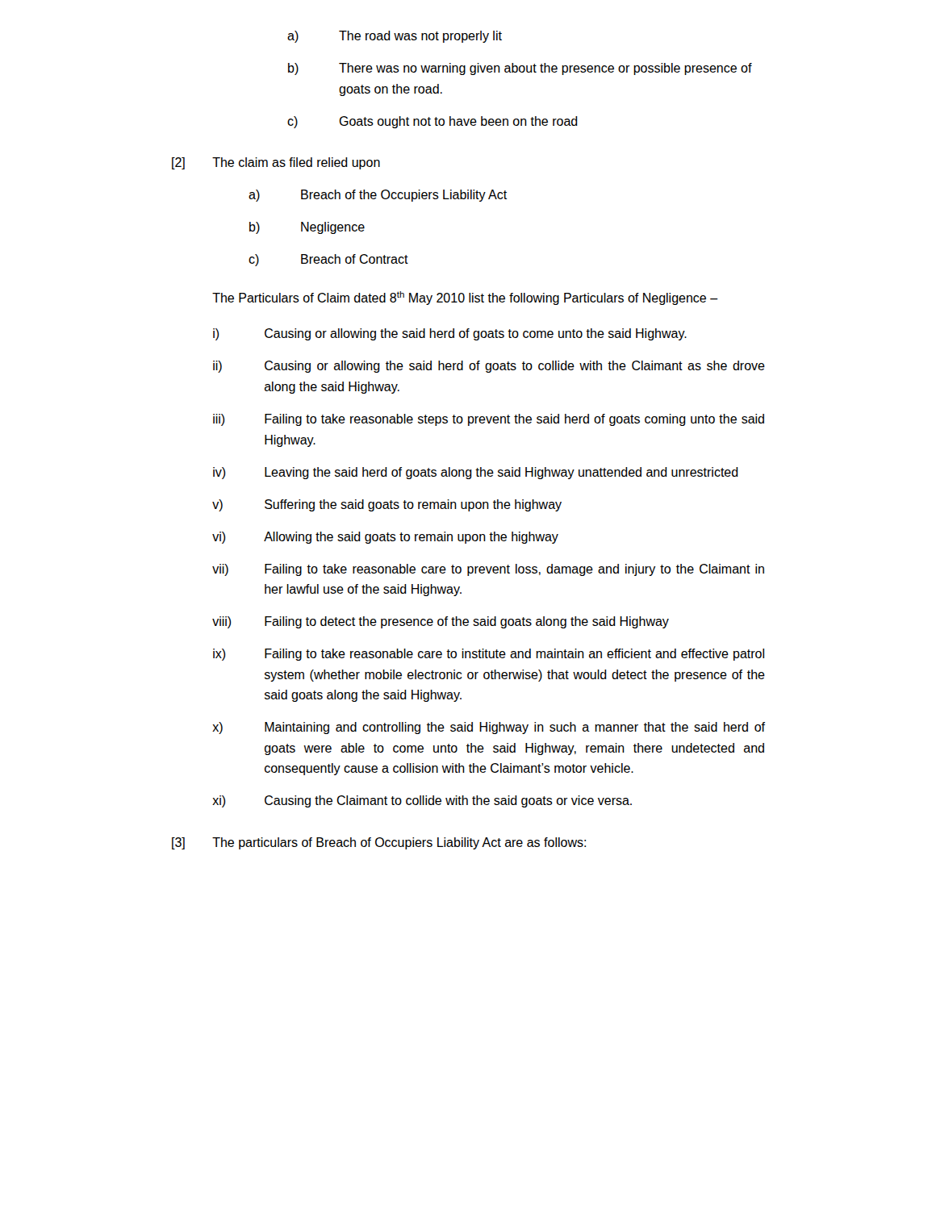a) The road was not properly lit
b) There was no warning given about the presence or possible presence of goats on the road.
c) Goats ought not to have been on the road
[2] The claim as filed relied upon
a) Breach of the Occupiers Liability Act
b) Negligence
c) Breach of Contract
The Particulars of Claim dated 8th May 2010 list the following Particulars of Negligence –
i) Causing or allowing the said herd of goats to come unto the said Highway.
ii) Causing or allowing the said herd of goats to collide with the Claimant as she drove along the said Highway.
iii) Failing to take reasonable steps to prevent the said herd of goats coming unto the said Highway.
iv) Leaving the said herd of goats along the said Highway unattended and unrestricted
v) Suffering the said goats to remain upon the highway
vi) Allowing the said goats to remain upon the highway
vii) Failing to take reasonable care to prevent loss, damage and injury to the Claimant in her lawful use of the said Highway.
viii) Failing to detect the presence of the said goats along the said Highway
ix) Failing to take reasonable care to institute and maintain an efficient and effective patrol system (whether mobile electronic or otherwise) that would detect the presence of the said goats along the said Highway.
x) Maintaining and controlling the said Highway in such a manner that the said herd of goats were able to come unto the said Highway, remain there undetected and consequently cause a collision with the Claimant’s motor vehicle.
xi) Causing the Claimant to collide with the said goats or vice versa.
[3] The particulars of Breach of Occupiers Liability Act are as follows: